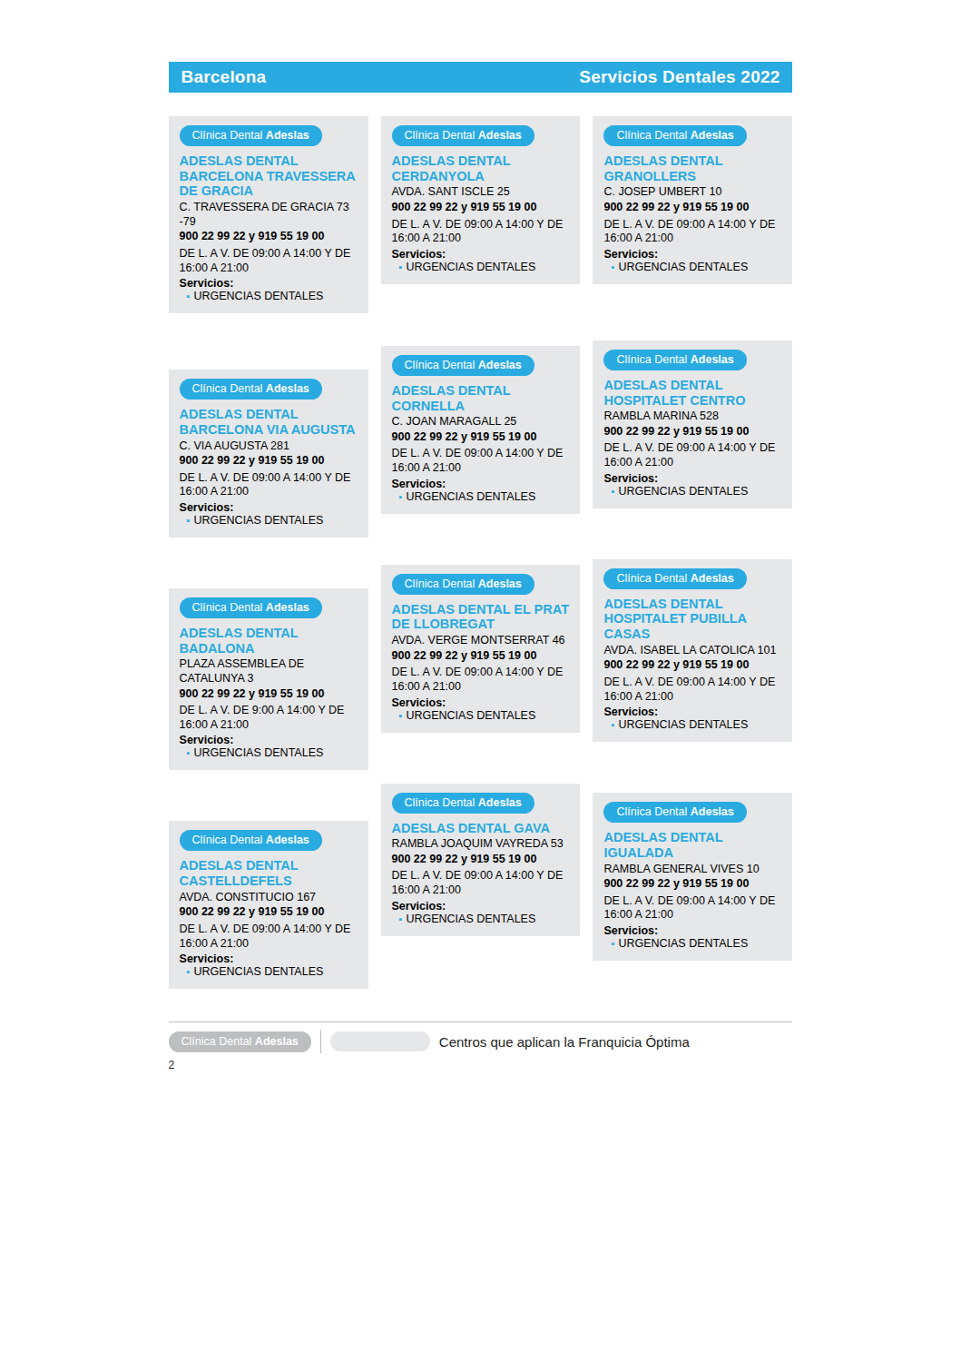Barcelona
Servicios Dentales 2022
Clínica Dental Adeslas
ADESLAS DENTAL BARCELONA TRAVESSERA DE GRACIA
C. TRAVESSERA DE GRACIA 73 -79
900 22 99 22 y 919 55 19 00
DE L. A V. DE 09:00 A 14:00 Y DE 16:00 A 21:00
Servicios:
URGENCIAS DENTALES
Clínica Dental Adeslas
ADESLAS DENTAL BARCELONA VIA AUGUSTA
C. VIA AUGUSTA 281
900 22 99 22 y 919 55 19 00
DE L. A V. DE 09:00 A 14:00 Y DE 16:00 A 21:00
Servicios:
URGENCIAS DENTALES
Clínica Dental Adeslas
ADESLAS DENTAL BADALONA
PLAZA ASSEMBLEA DE CATALUNYA 3
900 22 99 22 y 919 55 19 00
DE L. A V. DE 9:00 A 14:00 Y DE 16:00 A 21:00
Servicios:
URGENCIAS DENTALES
Clínica Dental Adeslas
ADESLAS DENTAL CASTELLDEFELS
AVDA. CONSTITUCIO 167
900 22 99 22 y 919 55 19 00
DE L. A V. DE 09:00 A 14:00 Y DE 16:00 A 21:00
Servicios:
URGENCIAS DENTALES
Clínica Dental Adeslas
ADESLAS DENTAL CERDANYOLA
AVDA. SANT ISCLE 25
900 22 99 22 y 919 55 19 00
DE L. A V. DE 09:00 A 14:00 Y DE 16:00 A 21:00
Servicios:
URGENCIAS DENTALES
Clínica Dental Adeslas
ADESLAS DENTAL CORNELLA
C. JOAN MARAGALL 25
900 22 99 22 y 919 55 19 00
DE L. A V. DE 09:00 A 14:00 Y DE 16:00 A 21:00
Servicios:
URGENCIAS DENTALES
Clínica Dental Adeslas
ADESLAS DENTAL EL PRAT DE LLOBREGAT
AVDA. VERGE MONTSERRAT 46
900 22 99 22 y 919 55 19 00
DE L. A V. DE 09:00 A 14:00 Y DE 16:00 A 21:00
Servicios:
URGENCIAS DENTALES
Clínica Dental Adeslas
ADESLAS DENTAL GAVA
RAMBLA JOAQUIM VAYREDA 53
900 22 99 22 y 919 55 19 00
DE L. A V. DE 09:00 A 14:00 Y DE 16:00 A 21:00
Servicios:
URGENCIAS DENTALES
Clínica Dental Adeslas
ADESLAS DENTAL GRANOLLERS
C. JOSEP UMBERT 10
900 22 99 22 y 919 55 19 00
DE L. A V. DE 09:00 A 14:00 Y DE 16:00 A 21:00
Servicios:
URGENCIAS DENTALES
Clínica Dental Adeslas
ADESLAS DENTAL HOSPITALET CENTRO
RAMBLA MARINA 528
900 22 99 22 y 919 55 19 00
DE L. A V. DE 09:00 A 14:00 Y DE 16:00 A 21:00
Servicios:
URGENCIAS DENTALES
Clínica Dental Adeslas
ADESLAS DENTAL HOSPITALET PUBILLA CASAS
AVDA. ISABEL LA CATOLICA 101
900 22 99 22 y 919 55 19 00
DE L. A V. DE 09:00 A 14:00 Y DE 16:00 A 21:00
Servicios:
URGENCIAS DENTALES
Clínica Dental Adeslas
ADESLAS DENTAL IGUALADA
RAMBLA GENERAL VIVES 10
900 22 99 22 y 919 55 19 00
DE L. A V. DE 09:00 A 14:00 Y DE 16:00 A 21:00
Servicios:
URGENCIAS DENTALES
Clínica Dental Adeslas Centros que aplican la Franquicia Óptima
2